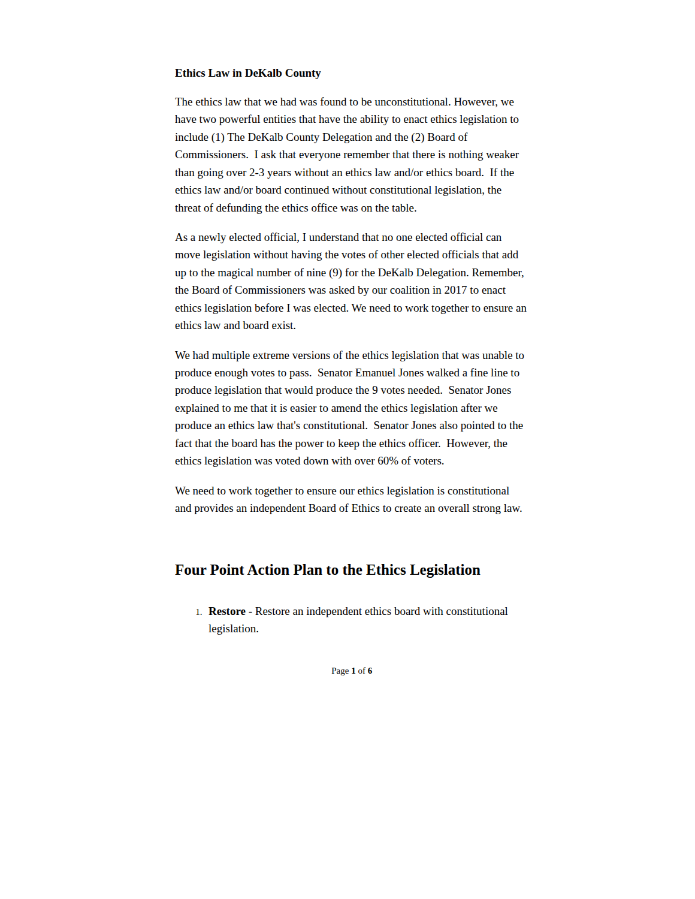Ethics Law in DeKalb County
The ethics law that we had was found to be unconstitutional. However, we have two powerful entities that have the ability to enact ethics legislation to include (1) The DeKalb County Delegation and the (2) Board of Commissioners. I ask that everyone remember that there is nothing weaker than going over 2-3 years without an ethics law and/or ethics board. If the ethics law and/or board continued without constitutional legislation, the threat of defunding the ethics office was on the table.
As a newly elected official, I understand that no one elected official can move legislation without having the votes of other elected officials that add up to the magical number of nine (9) for the DeKalb Delegation. Remember, the Board of Commissioners was asked by our coalition in 2017 to enact ethics legislation before I was elected. We need to work together to ensure an ethics law and board exist.
We had multiple extreme versions of the ethics legislation that was unable to produce enough votes to pass. Senator Emanuel Jones walked a fine line to produce legislation that would produce the 9 votes needed. Senator Jones explained to me that it is easier to amend the ethics legislation after we produce an ethics law that's constitutional. Senator Jones also pointed to the fact that the board has the power to keep the ethics officer. However, the ethics legislation was voted down with over 60% of voters.
We need to work together to ensure our ethics legislation is constitutional and provides an independent Board of Ethics to create an overall strong law.
Four Point Action Plan to the Ethics Legislation
Restore - Restore an independent ethics board with constitutional legislation.
Page 1 of 6